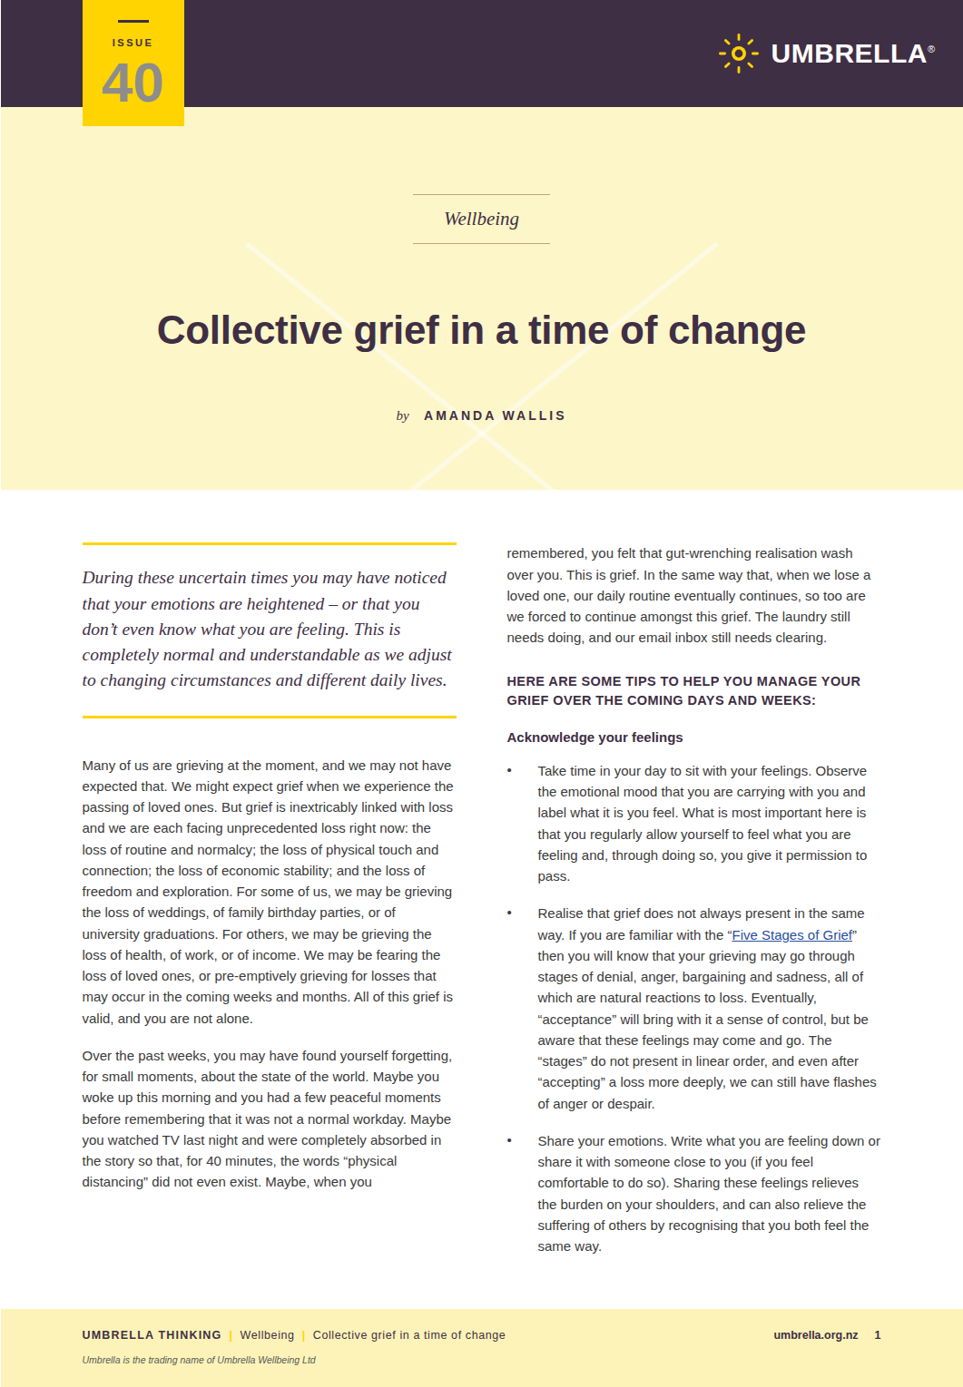ISSUE
40
UMBRELLA®
Wellbeing
Collective grief in a time of change
by AMANDA WALLIS
During these uncertain times you may have noticed that your emotions are heightened – or that you don’t even know what you are feeling. This is completely normal and understandable as we adjust to changing circumstances and different daily lives.
Many of us are grieving at the moment, and we may not have expected that. We might expect grief when we experience the passing of loved ones. But grief is inextricably linked with loss and we are each facing unprecedented loss right now: the loss of routine and normalcy; the loss of physical touch and connection; the loss of economic stability; and the loss of freedom and exploration. For some of us, we may be grieving the loss of weddings, of family birthday parties, or of university graduations. For others, we may be grieving the loss of health, of work, or of income. We may be fearing the loss of loved ones, or pre-emptively grieving for losses that may occur in the coming weeks and months. All of this grief is valid, and you are not alone.
Over the past weeks, you may have found yourself forgetting, for small moments, about the state of the world. Maybe you woke up this morning and you had a few peaceful moments before remembering that it was not a normal workday. Maybe you watched TV last night and were completely absorbed in the story so that, for 40 minutes, the words “physical distancing” did not even exist. Maybe, when you
remembered, you felt that gut-wrenching realisation wash over you. This is grief. In the same way that, when we lose a loved one, our daily routine eventually continues, so too are we forced to continue amongst this grief. The laundry still needs doing, and our email inbox still needs clearing.
Here are some tips to help you manage your grief over the coming days and weeks:
Acknowledge your feelings
Take time in your day to sit with your feelings. Observe the emotional mood that you are carrying with you and label what it is you feel. What is most important here is that you regularly allow yourself to feel what you are feeling and, through doing so, you give it permission to pass.
Realise that grief does not always present in the same way. If you are familiar with the “Five Stages of Grief” then you will know that your grieving may go through stages of denial, anger, bargaining and sadness, all of which are natural reactions to loss. Eventually, “acceptance” will bring with it a sense of control, but be aware that these feelings may come and go. The “stages” do not present in linear order, and even after “accepting” a loss more deeply, we can still have flashes of anger or despair.
Share your emotions. Write what you are feeling down or share it with someone close to you (if you feel comfortable to do so). Sharing these feelings relieves the burden on your shoulders, and can also relieve the suffering of others by recognising that you both feel the same way.
UMBRELLA THINKING|Wellbeing|Collective grief in a time of change
Umbrella is the trading name of Umbrella Wellbeing Ltd
umbrella.org.nz 1